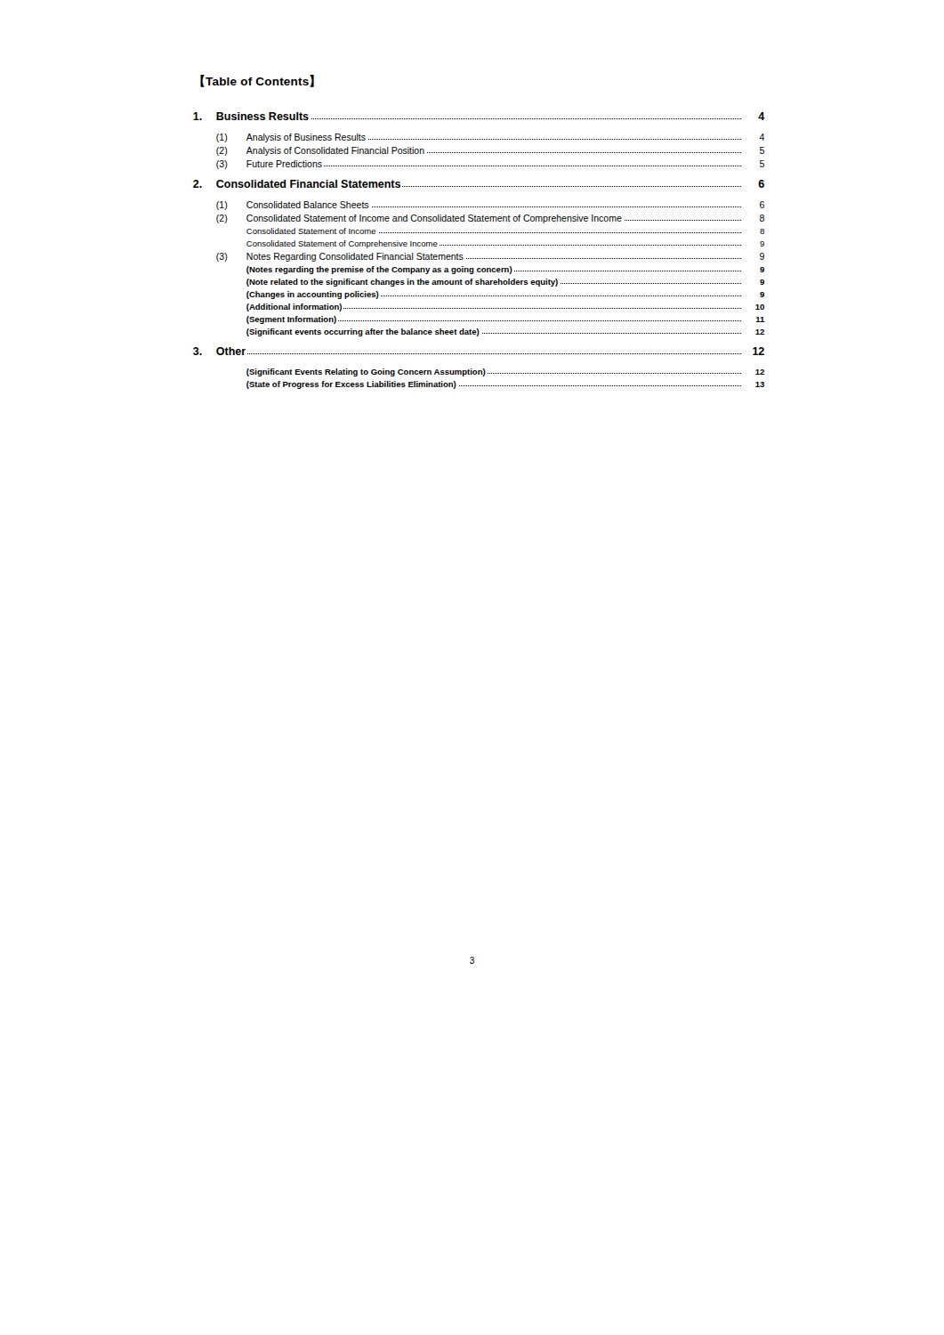【Table of Contents】
| 1. | Business Results | 4 |
| | (1) | Analysis of Business Results | 4 |
| | (2) | Analysis of Consolidated Financial Position | 5 |
| | (3) | Future Predictions | 5 |
| 2. | Consolidated Financial Statements | 6 |
| | (1) | Consolidated Balance Sheets | 6 |
| | (2) | Consolidated Statement of Income and Consolidated Statement of Comprehensive Income | 8 |
| | | Consolidated Statement of Income | 8 |
| | | Consolidated Statement of Comprehensive Income | 9 |
| | (3) | Notes Regarding Consolidated Financial Statements | 9 |
| | | (Notes regarding the premise of the Company as a going concern) | 9 |
| | | (Note related to the significant changes in the amount of shareholders equity) | 9 |
| | | (Changes in accounting policies) | 9 |
| | | (Additional information) | 10 |
| | | (Segment Information) | 11 |
| | | (Significant events occurring after the balance sheet date) | 12 |
| 3. | Other | 12 |
| | | (Significant Events Relating to Going Concern Assumption) | 12 |
| | | (State of Progress for Excess Liabilities Elimination) | 13 |
3